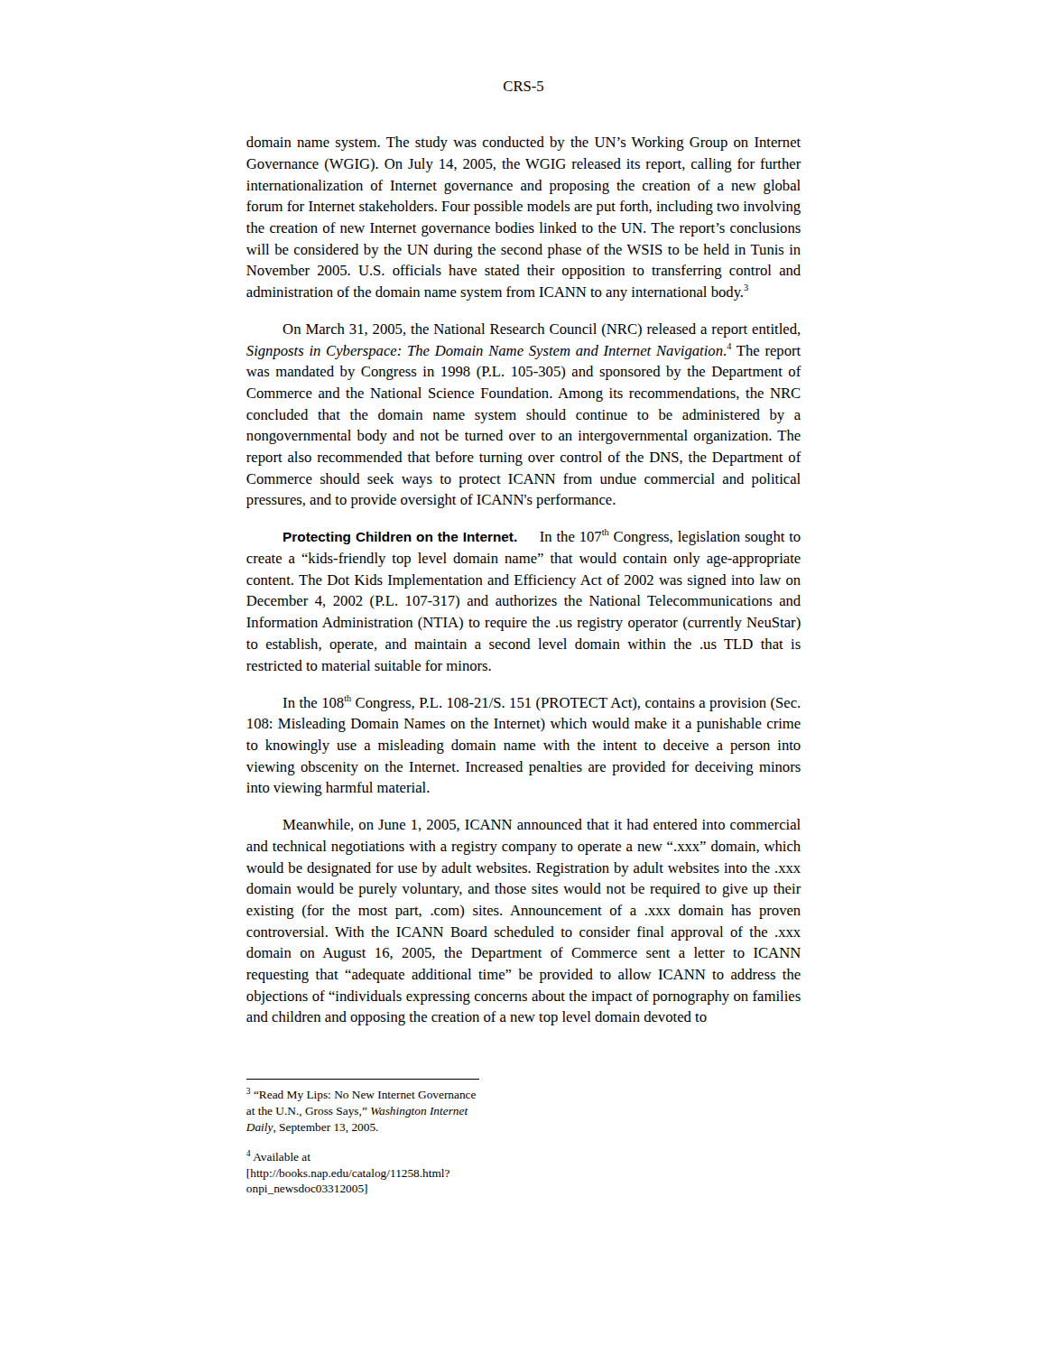CRS-5
domain name system. The study was conducted by the UN’s Working Group on Internet Governance (WGIG). On July 14, 2005, the WGIG released its report, calling for further internationalization of Internet governance and proposing the creation of a new global forum for Internet stakeholders. Four possible models are put forth, including two involving the creation of new Internet governance bodies linked to the UN. The report’s conclusions will be considered by the UN during the second phase of the WSIS to be held in Tunis in November 2005. U.S. officials have stated their opposition to transferring control and administration of the domain name system from ICANN to any international body.3
On March 31, 2005, the National Research Council (NRC) released a report entitled, Signposts in Cyberspace: The Domain Name System and Internet Navigation.4 The report was mandated by Congress in 1998 (P.L. 105-305) and sponsored by the Department of Commerce and the National Science Foundation. Among its recommendations, the NRC concluded that the domain name system should continue to be administered by a nongovernmental body and not be turned over to an intergovernmental organization. The report also recommended that before turning over control of the DNS, the Department of Commerce should seek ways to protect ICANN from undue commercial and political pressures, and to provide oversight of ICANN's performance.
Protecting Children on the Internet. In the 107th Congress, legislation sought to create a “kids-friendly top level domain name” that would contain only age-appropriate content. The Dot Kids Implementation and Efficiency Act of 2002 was signed into law on December 4, 2002 (P.L. 107-317) and authorizes the National Telecommunications and Information Administration (NTIA) to require the .us registry operator (currently NeuStar) to establish, operate, and maintain a second level domain within the .us TLD that is restricted to material suitable for minors.
In the 108th Congress, P.L. 108-21/S. 151 (PROTECT Act), contains a provision (Sec. 108: Misleading Domain Names on the Internet) which would make it a punishable crime to knowingly use a misleading domain name with the intent to deceive a person into viewing obscenity on the Internet. Increased penalties are provided for deceiving minors into viewing harmful material.
Meanwhile, on June 1, 2005, ICANN announced that it had entered into commercial and technical negotiations with a registry company to operate a new “.xxx” domain, which would be designated for use by adult websites. Registration by adult websites into the .xxx domain would be purely voluntary, and those sites would not be required to give up their existing (for the most part, .com) sites. Announcement of a .xxx domain has proven controversial. With the ICANN Board scheduled to consider final approval of the .xxx domain on August 16, 2005, the Department of Commerce sent a letter to ICANN requesting that “adequate additional time” be provided to allow ICANN to address the objections of “individuals expressing concerns about the impact of pornography on families and children and opposing the creation of a new top level domain devoted to
3 “Read My Lips: No New Internet Governance at the U.N., Gross Says,” Washington Internet Daily, September 13, 2005.
4 Available at [http://books.nap.edu/catalog/11258.html?onpi_newsdoc03312005]